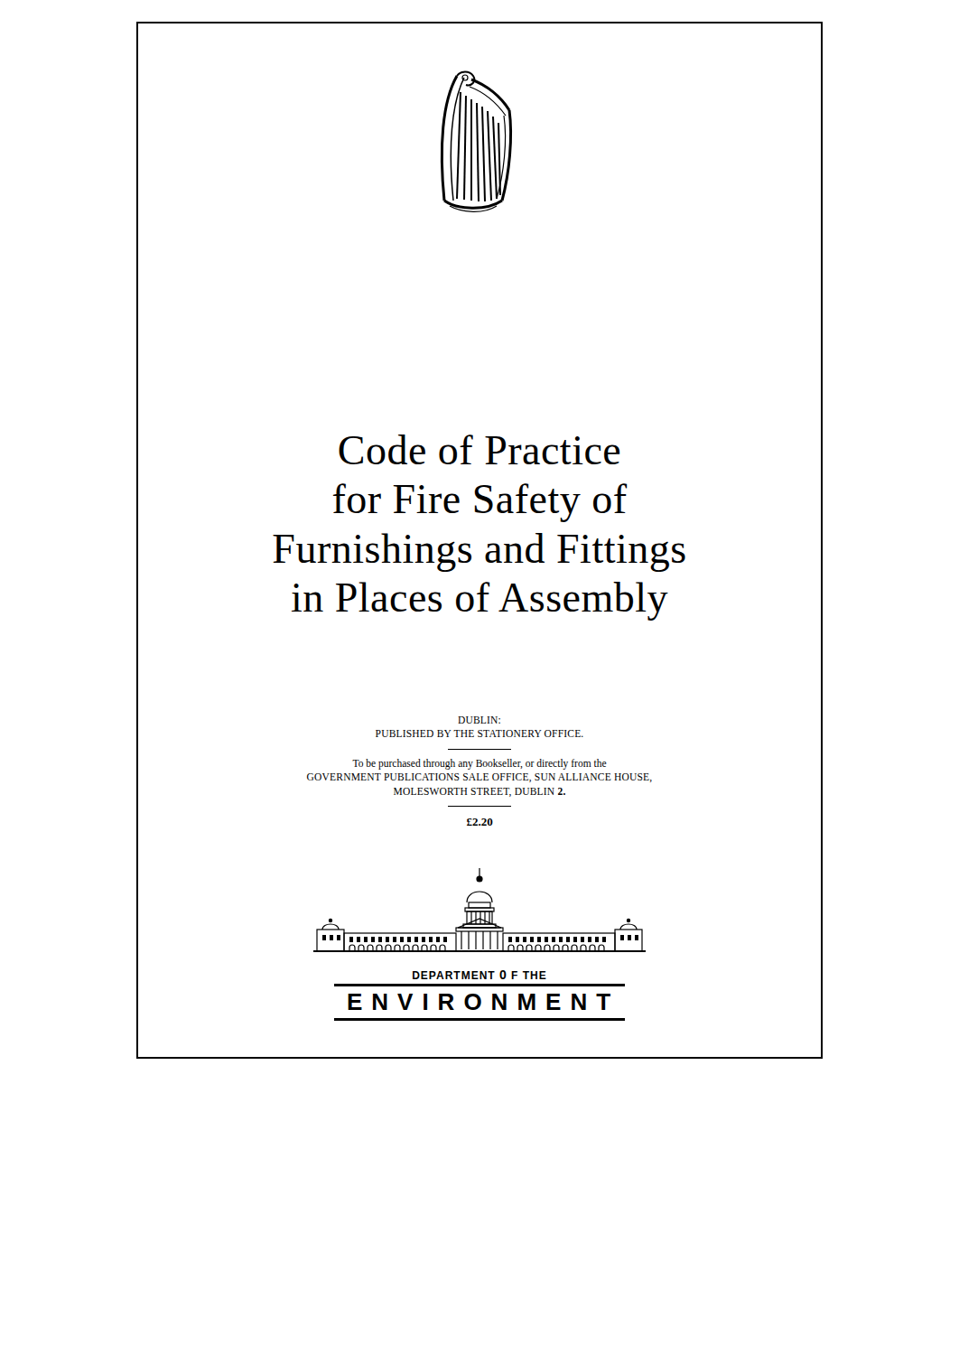Code of Practice for Fire Safety of Furnishings and Fittings in Places of Assembly
DUBLIN:
PUBLISHED BY THE STATIONERY OFFICE.
To be purchased through any Bookseller, or directly from the
GOVERNMENT PUBLICATIONS SALE OFFICE, SUN ALLIANCE HOUSE,
MOLESWORTH STREET, DUBLIN 2.
£2.20
DEPARTMENT 0 F THE
ENVIRONMENT